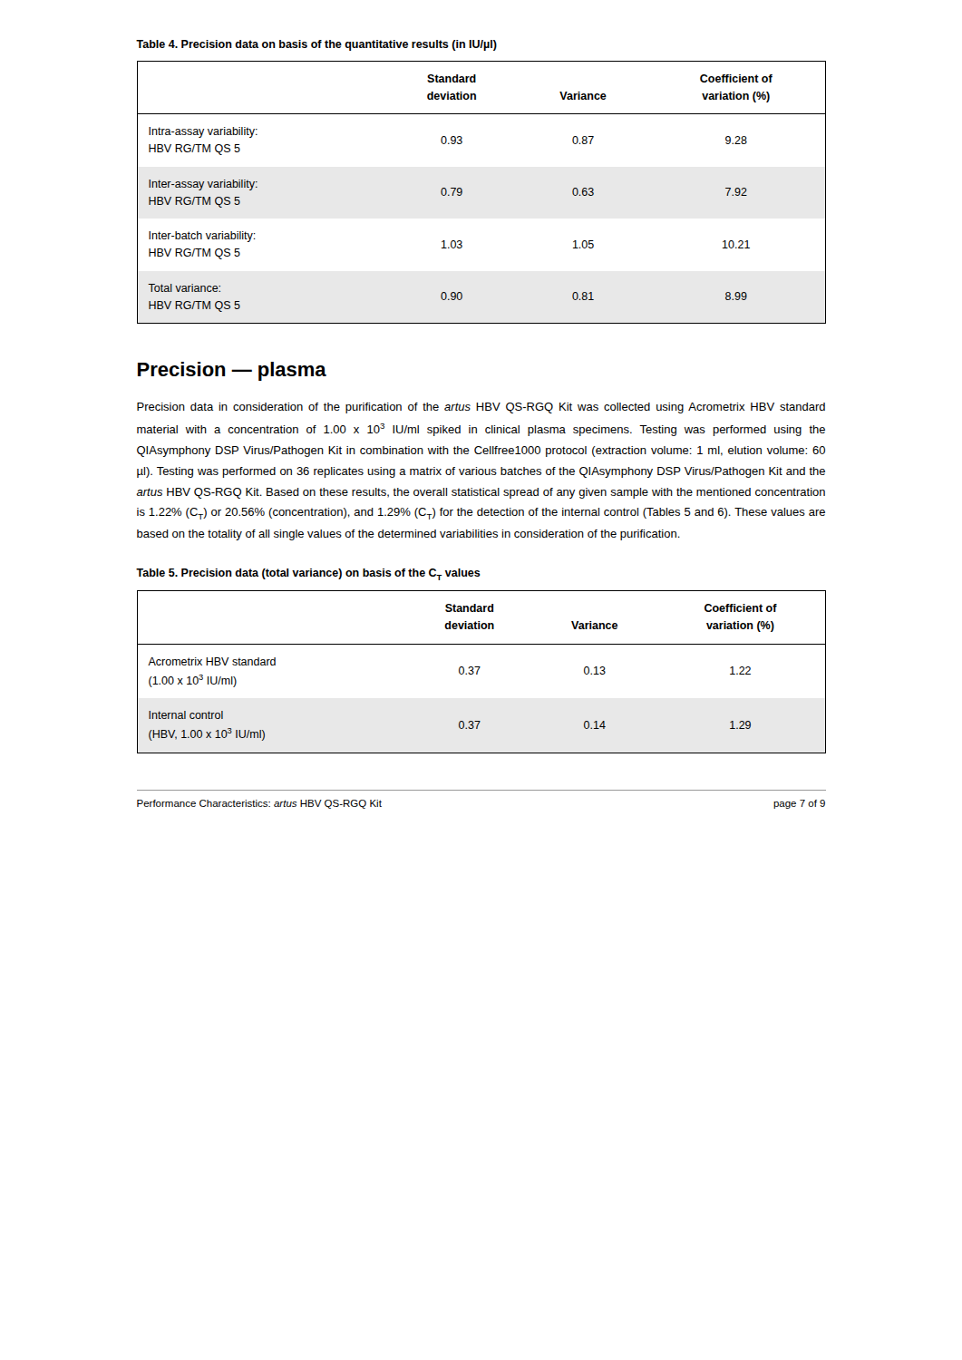Table 4. Precision data on basis of the quantitative results (in IU/µl)
| | Standard deviation | Variance | Coefficient of variation (%) |
| --- | --- | --- | --- |
| Intra-assay variability: HBV RG/TM QS 5 | 0.93 | 0.87 | 9.28 |
| Inter-assay variability: HBV RG/TM QS 5 | 0.79 | 0.63 | 7.92 |
| Inter-batch variability: HBV RG/TM QS 5 | 1.03 | 1.05 | 10.21 |
| Total variance: HBV RG/TM QS 5 | 0.90 | 0.81 | 8.99 |
Precision — plasma
Precision data in consideration of the purification of the artus HBV QS-RGQ Kit was collected using Acrometrix HBV standard material with a concentration of 1.00 x 103 IU/ml spiked in clinical plasma specimens. Testing was performed using the QIAsymphony DSP Virus/Pathogen Kit in combination with the Cellfree1000 protocol (extraction volume: 1 ml, elution volume: 60 µl). Testing was performed on 36 replicates using a matrix of various batches of the QIAsymphony DSP Virus/Pathogen Kit and the artus HBV QS-RGQ Kit. Based on these results, the overall statistical spread of any given sample with the mentioned concentration is 1.22% (CT) or 20.56% (concentration), and 1.29% (CT) for the detection of the internal control (Tables 5 and 6). These values are based on the totality of all single values of the determined variabilities in consideration of the purification.
Table 5. Precision data (total variance) on basis of the CT values
| | Standard deviation | Variance | Coefficient of variation (%) |
| --- | --- | --- | --- |
| Acrometrix HBV standard (1.00 x 10 3 IU/ml) | 0.37 | 0.13 | 1.22 |
| Internal control (HBV, 1.00 x 10 3 IU/ml) | 0.37 | 0.14 | 1.29 |
Performance Characteristics: artus HBV QS-RGQ Kit page 7 of 9